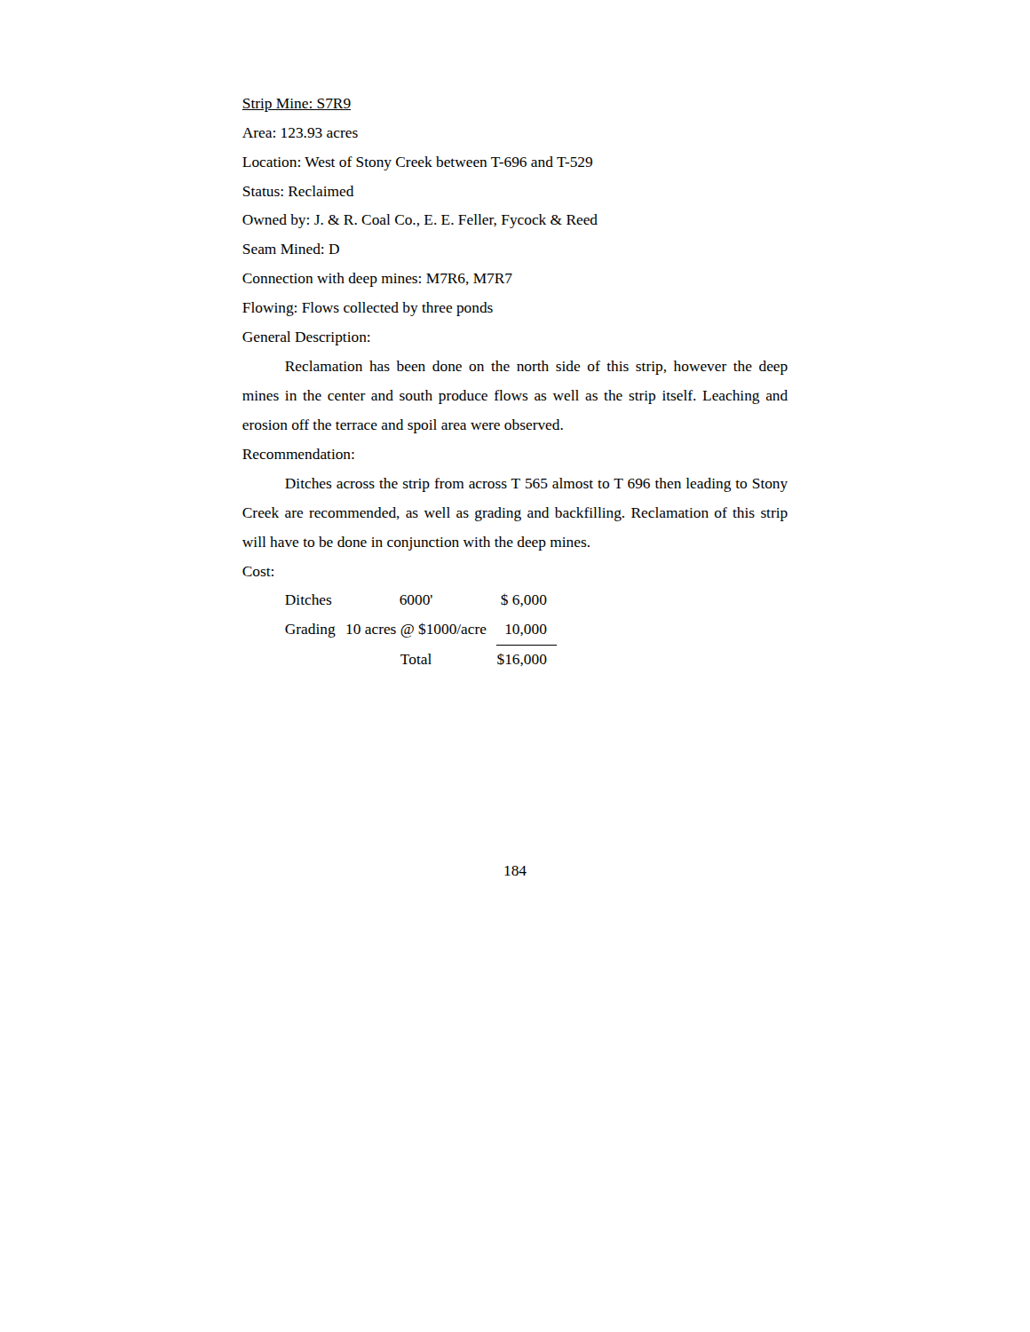Strip Mine: S7R9
Area: 123.93 acres
Location: West of Stony Creek between T-696 and T-529
Status: Reclaimed
Owned by: J. & R. Coal Co., E. E. Feller, Fycock & Reed
Seam Mined: D
Connection with deep mines: M7R6, M7R7
Flowing: Flows collected by three ponds
General Description:
Reclamation has been done on the north side of this strip, however the deep mines in the center and south produce flows as well as the strip itself. Leaching and erosion off the terrace and spoil area were observed.
Recommendation:
Ditches across the strip from across T 565 almost to T 696 then leading to Stony Creek are recommended, as well as grading and backfilling. Reclamation of this strip will have to be done in conjunction with the deep mines.
Cost:
| Ditches | 6000' | $ 6,000 |
| Grading | 10 acres @ $1000/acre | 10,000 |
| | Total | $16,000 |
184